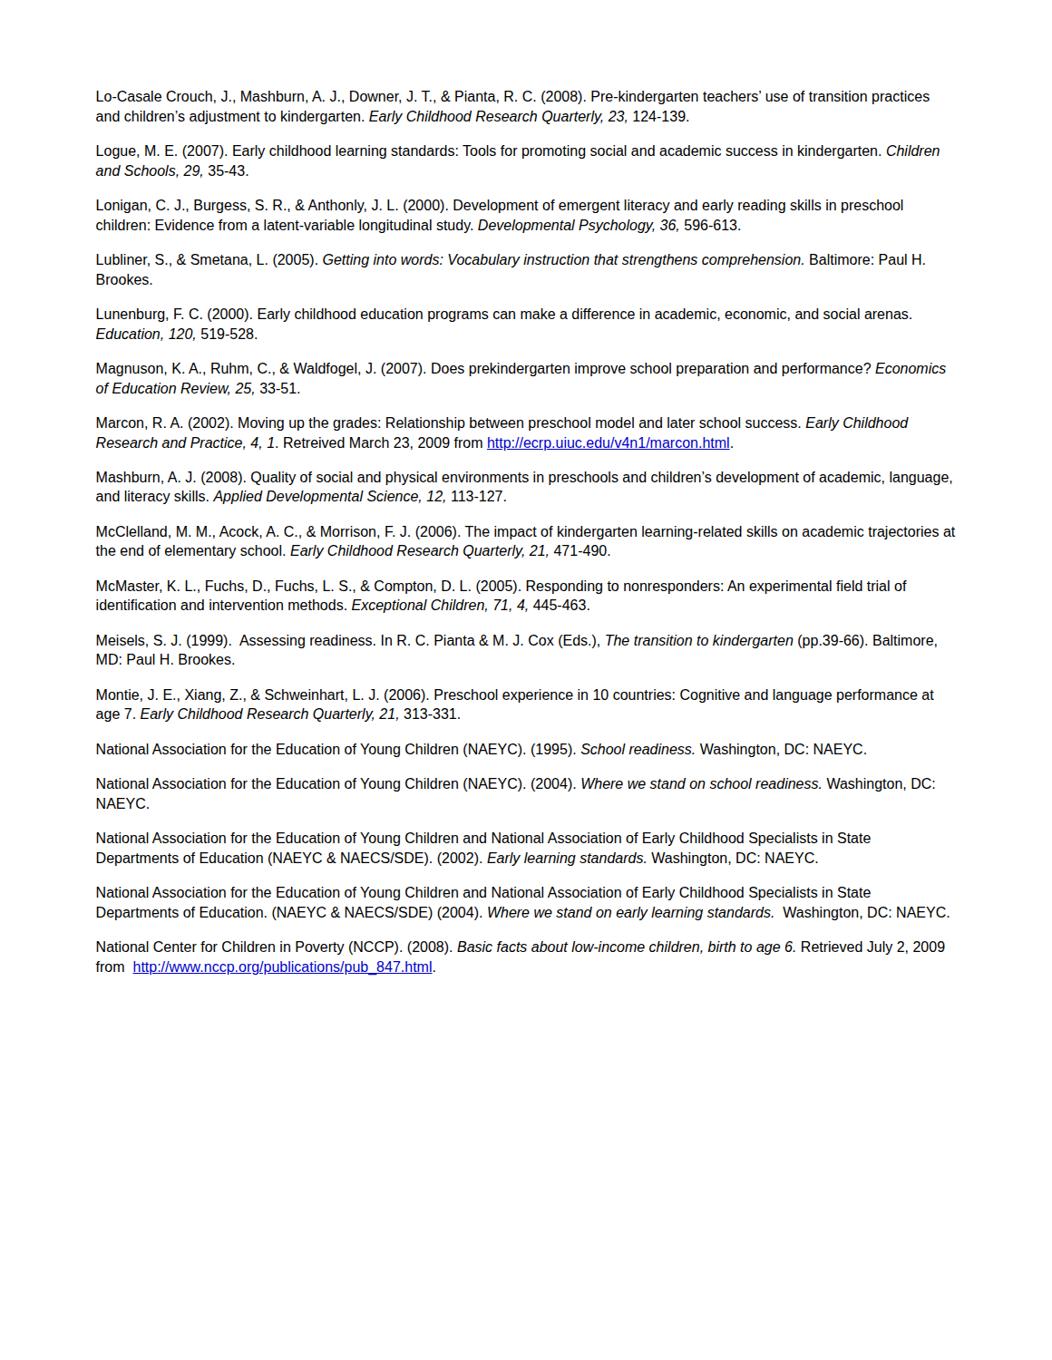Lo-Casale Crouch, J., Mashburn, A. J., Downer, J. T., & Pianta, R. C. (2008). Pre-kindergarten teachers’ use of transition practices and children’s adjustment to kindergarten. Early Childhood Research Quarterly, 23, 124-139.
Logue, M. E. (2007). Early childhood learning standards: Tools for promoting social and academic success in kindergarten. Children and Schools, 29, 35-43.
Lonigan, C. J., Burgess, S. R., & Anthonly, J. L. (2000). Development of emergent literacy and early reading skills in preschool children: Evidence from a latent-variable longitudinal study. Developmental Psychology, 36, 596-613.
Lubliner, S., & Smetana, L. (2005). Getting into words: Vocabulary instruction that strengthens comprehension. Baltimore: Paul H. Brookes.
Lunenburg, F. C. (2000). Early childhood education programs can make a difference in academic, economic, and social arenas. Education, 120, 519-528.
Magnuson, K. A., Ruhm, C., & Waldfogel, J. (2007). Does prekindergarten improve school preparation and performance? Economics of Education Review, 25, 33-51.
Marcon, R. A. (2002). Moving up the grades: Relationship between preschool model and later school success. Early Childhood Research and Practice, 4, 1. Retreived March 23, 2009 from http://ecrp.uiuc.edu/v4n1/marcon.html.
Mashburn, A. J. (2008). Quality of social and physical environments in preschools and children’s development of academic, language, and literacy skills. Applied Developmental Science, 12, 113-127.
McClelland, M. M., Acock, A. C., & Morrison, F. J. (2006). The impact of kindergarten learning-related skills on academic trajectories at the end of elementary school. Early Childhood Research Quarterly, 21, 471-490.
McMaster, K. L., Fuchs, D., Fuchs, L. S., & Compton, D. L. (2005). Responding to nonresponders: An experimental field trial of identification and intervention methods. Exceptional Children, 71, 4, 445-463.
Meisels, S. J. (1999). Assessing readiness. In R. C. Pianta & M. J. Cox (Eds.), The transition to kindergarten (pp.39-66). Baltimore, MD: Paul H. Brookes.
Montie, J. E., Xiang, Z., & Schweinhart, L. J. (2006). Preschool experience in 10 countries: Cognitive and language performance at age 7. Early Childhood Research Quarterly, 21, 313-331.
National Association for the Education of Young Children (NAEYC). (1995). School readiness. Washington, DC: NAEYC.
National Association for the Education of Young Children (NAEYC). (2004). Where we stand on school readiness. Washington, DC: NAEYC.
National Association for the Education of Young Children and National Association of Early Childhood Specialists in State Departments of Education (NAEYC & NAECS/SDE). (2002). Early learning standards. Washington, DC: NAEYC.
National Association for the Education of Young Children and National Association of Early Childhood Specialists in State Departments of Education. (NAEYC & NAECS/SDE) (2004). Where we stand on early learning standards. Washington, DC: NAEYC.
National Center for Children in Poverty (NCCP). (2008). Basic facts about low-income children, birth to age 6. Retrieved July 2, 2009 from http://www.nccp.org/publications/pub_847.html.